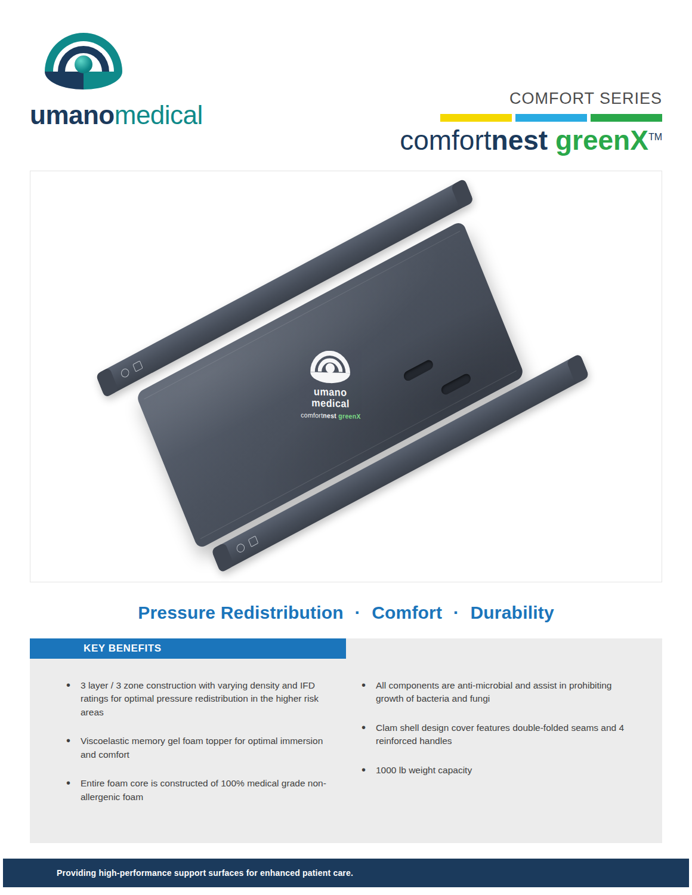umano medical
COMFORT SERIES
comfort nest greenX TM
umano
medical
comfortnest greenX
Pressure Redistribution · Comfort · Durability
KEY BENEFITS
3 layer / 3 zone construction with varying density and IFD ratings for optimal pressure redistribution in the higher risk areas
Viscoelastic memory gel foam topper for optimal immersion and comfort
Entire foam core is constructed of 100% medical grade non-allergenic foam
All components are anti-microbial and assist in prohibiting growth of bacteria and fungi
Clam shell design cover features double-folded seams and 4 reinforced handles
1000 lb weight capacity
Providing high-performance support surfaces for enhanced patient care.